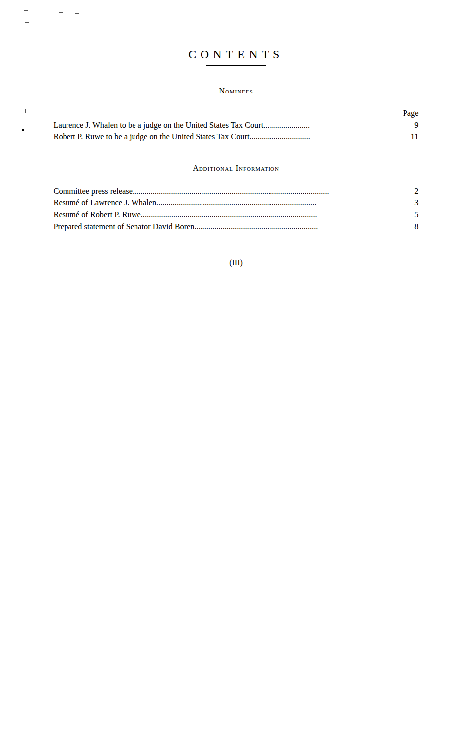CONTENTS
Nominees
| | Page |
| Laurence J. Whalen to be a judge on the United States Tax Court ....................... | 9 |
| Robert P. Ruwe to be a judge on the United States Tax Court .............................. | 11 |
Additional Information
| Committee press release ................................................................................................. | 2 |
| Resumé of Lawrence J. Whalen ............................................................................... | 3 |
| Resumé of Robert P. Ruwe ....................................................................................... | 5 |
| Prepared statement of Senator David Boren ............................................................. | 8 |
(III)